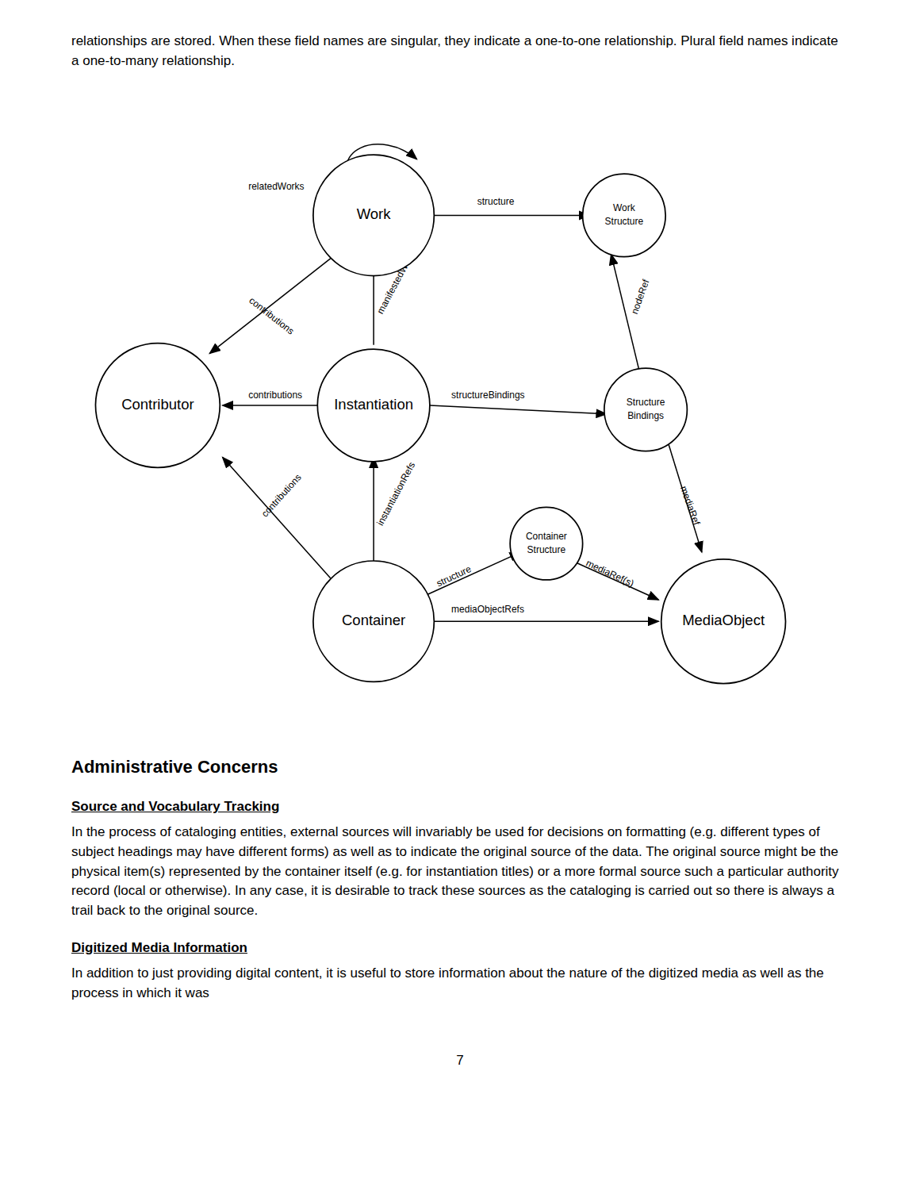relationships are stored. When these field names are singular, they indicate a one-to-one relationship. Plural field names indicate a one-to-many relationship.
relatedWorks structure contributions manifestedWorkRef contributions structureBindings nodeRef mediaRef instantiationRefs contributions structure mediaObjectRefs mediaRef(s) Work Work Structure Contributor Instantiation Structure Bindings Container Structure Container MediaObject
Administrative Concerns
Source and Vocabulary Tracking
In the process of cataloging entities, external sources will invariably be used for decisions on formatting (e.g. different types of subject headings may have different forms) as well as to indicate the original source of the data. The original source might be the physical item(s) represented by the container itself (e.g. for instantiation titles) or a more formal source such a particular authority record (local or otherwise). In any case, it is desirable to track these sources as the cataloging is carried out so there is always a trail back to the original source.
Digitized Media Information
In addition to just providing digital content, it is useful to store information about the nature of the digitized media as well as the process in which it was
7